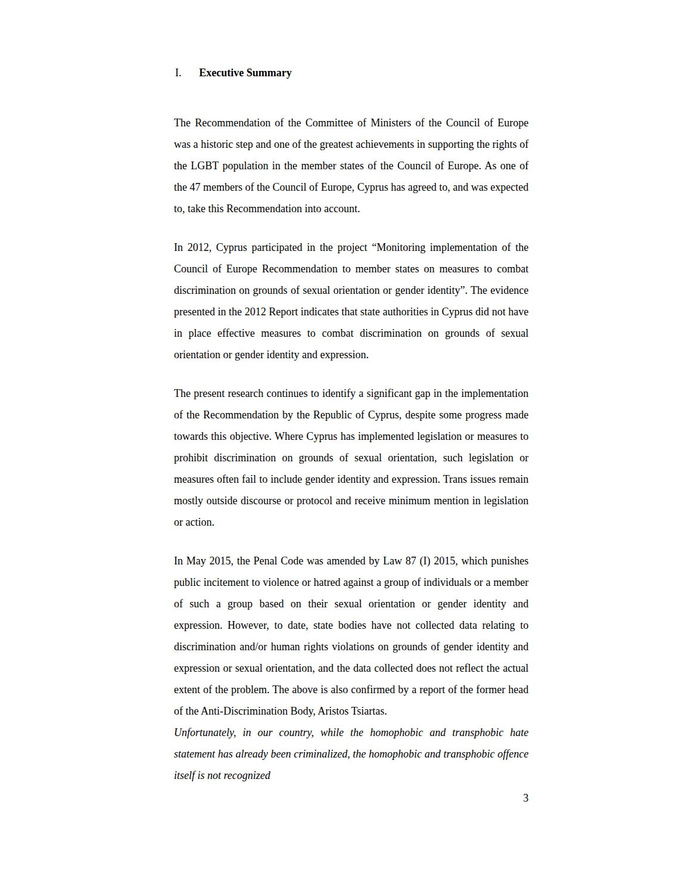I. Executive Summary
The Recommendation of the Committee of Ministers of the Council of Europe was a historic step and one of the greatest achievements in supporting the rights of the LGBT population in the member states of the Council of Europe. As one of the 47 members of the Council of Europe, Cyprus has agreed to, and was expected to, take this Recommendation into account.
In 2012, Cyprus participated in the project “Monitoring implementation of the Council of Europe Recommendation to member states on measures to combat discrimination on grounds of sexual orientation or gender identity”. The evidence presented in the 2012 Report indicates that state authorities in Cyprus did not have in place effective measures to combat discrimination on grounds of sexual orientation or gender identity and expression.
The present research continues to identify a significant gap in the implementation of the Recommendation by the Republic of Cyprus, despite some progress made towards this objective. Where Cyprus has implemented legislation or measures to prohibit discrimination on grounds of sexual orientation, such legislation or measures often fail to include gender identity and expression. Trans issues remain mostly outside discourse or protocol and receive minimum mention in legislation or action.
In May 2015, the Penal Code was amended by Law 87 (I) 2015, which punishes public incitement to violence or hatred against a group of individuals or a member of such a group based on their sexual orientation or gender identity and expression. However, to date, state bodies have not collected data relating to discrimination and/or human rights violations on grounds of gender identity and expression or sexual orientation, and the data collected does not reflect the actual extent of the problem. The above is also confirmed by a report of the former head of the Anti-Discrimination Body, Aristos Tsiartas.
Unfortunately, in our country, while the homophobic and transphobic hate statement has already been criminalized, the homophobic and transphobic offence itself is not recognized
3